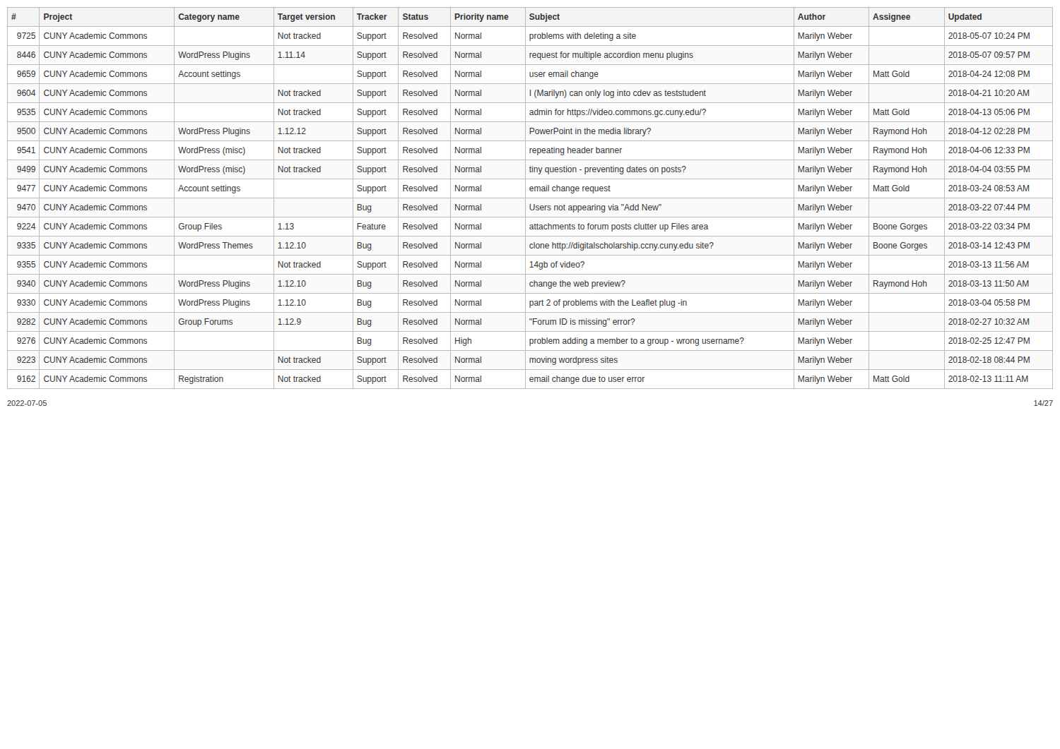Redmine-style issue listing
| # | Project | Category name | Target version | Tracker | Status | Priority name | Subject | Author | Assignee | Updated |
| --- | --- | --- | --- | --- | --- | --- | --- | --- | --- | --- |
| 9725 | CUNY Academic Commons | | Not tracked | Support | Resolved | Normal | problems with deleting a site | Marilyn Weber | | 2018-05-07 10:24 PM |
| 8446 | CUNY Academic Commons | WordPress Plugins | 1.11.14 | Support | Resolved | Normal | request for multiple accordion menu plugins | Marilyn Weber | | 2018-05-07 09:57 PM |
| 9659 | CUNY Academic Commons | Account settings | | Support | Resolved | Normal | user email change | Marilyn Weber | Matt Gold | 2018-04-24 12:08 PM |
| 9604 | CUNY Academic Commons | | Not tracked | Support | Resolved | Normal | I (Marilyn) can only log into cdev as teststudent | Marilyn Weber | | 2018-04-21 10:20 AM |
| 9535 | CUNY Academic Commons | | Not tracked | Support | Resolved | Normal | admin for https://video.commons.gc.cuny.edu/? | Marilyn Weber | Matt Gold | 2018-04-13 05:06 PM |
| 9500 | CUNY Academic Commons | WordPress Plugins | 1.12.12 | Support | Resolved | Normal | PowerPoint in the media library? | Marilyn Weber | Raymond Hoh | 2018-04-12 02:28 PM |
| 9541 | CUNY Academic Commons | WordPress (misc) | Not tracked | Support | Resolved | Normal | repeating header banner | Marilyn Weber | Raymond Hoh | 2018-04-06 12:33 PM |
| 9499 | CUNY Academic Commons | WordPress (misc) | Not tracked | Support | Resolved | Normal | tiny question - preventing dates on posts? | Marilyn Weber | Raymond Hoh | 2018-04-04 03:55 PM |
| 9477 | CUNY Academic Commons | Account settings | | Support | Resolved | Normal | email change request | Marilyn Weber | Matt Gold | 2018-03-24 08:53 AM |
| 9470 | CUNY Academic Commons | | | Bug | Resolved | Normal | Users not appearing via "Add New" | Marilyn Weber | | 2018-03-22 07:44 PM |
| 9224 | CUNY Academic Commons | Group Files | 1.13 | Feature | Resolved | Normal | attachments to forum posts clutter up Files area | Marilyn Weber | Boone Gorges | 2018-03-22 03:34 PM |
| 9335 | CUNY Academic Commons | WordPress Themes | 1.12.10 | Bug | Resolved | Normal | clone http://digitalscholarship.ccny.cuny.edu site? | Marilyn Weber | Boone Gorges | 2018-03-14 12:43 PM |
| 9355 | CUNY Academic Commons | | Not tracked | Support | Resolved | Normal | 14gb of video? | Marilyn Weber | | 2018-03-13 11:56 AM |
| 9340 | CUNY Academic Commons | WordPress Plugins | 1.12.10 | Bug | Resolved | Normal | change the web preview? | Marilyn Weber | Raymond Hoh | 2018-03-13 11:50 AM |
| 9330 | CUNY Academic Commons | WordPress Plugins | 1.12.10 | Bug | Resolved | Normal | part 2 of problems with the Leaflet plug -in | Marilyn Weber | | 2018-03-04 05:58 PM |
| 9282 | CUNY Academic Commons | Group Forums | 1.12.9 | Bug | Resolved | Normal | "Forum ID is missing" error? | Marilyn Weber | | 2018-02-27 10:32 AM |
| 9276 | CUNY Academic Commons | | | Bug | Resolved | High | problem adding a member to a group - wrong username? | Marilyn Weber | | 2018-02-25 12:47 PM |
| 9223 | CUNY Academic Commons | | Not tracked | Support | Resolved | Normal | moving wordpress sites | Marilyn Weber | | 2018-02-18 08:44 PM |
| 9162 | CUNY Academic Commons | Registration | Not tracked | Support | Resolved | Normal | email change due to user error | Marilyn Weber | Matt Gold | 2018-02-13 11:11 AM |
2022-07-05 14/27